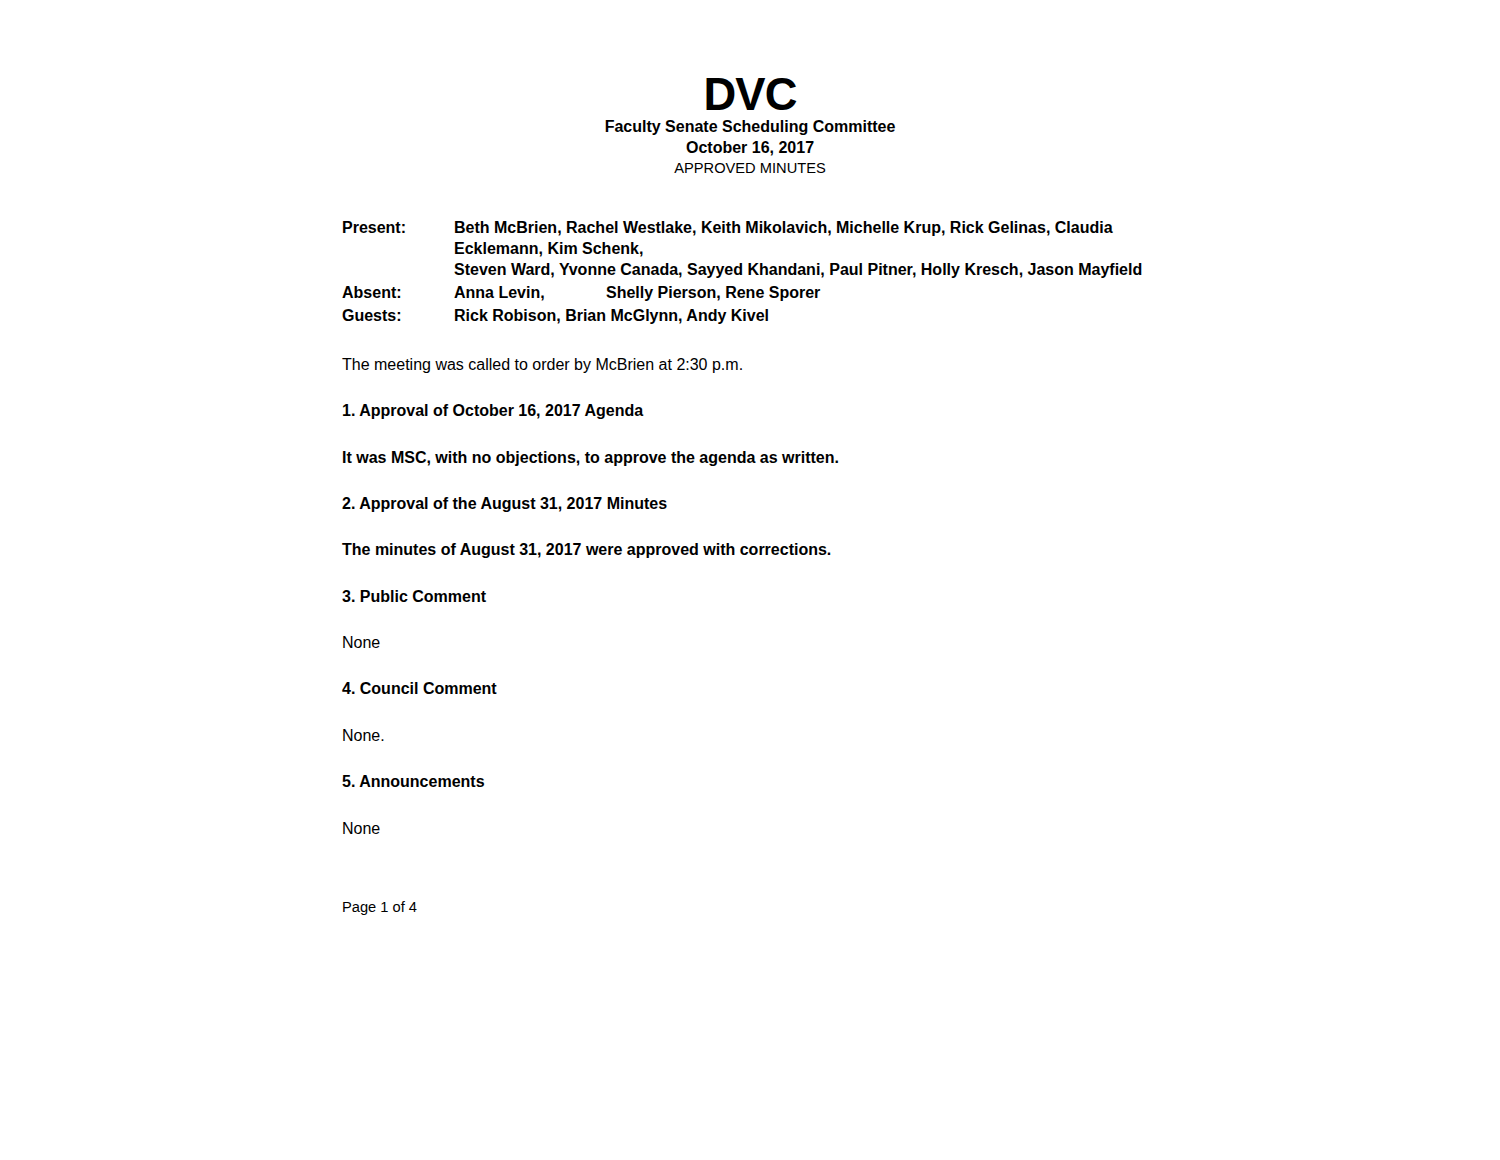DVC
Faculty Senate Scheduling Committee
October 16, 2017
APPROVED MINUTES
| Present: | Beth McBrien, Rachel Westlake, Keith Mikolavich, Michelle Krup, Rick Gelinas, Claudia Ecklemann, Kim Schenk, Steven Ward, Yvonne Canada, Sayyed Khandani, Paul Pitner, Holly Kresch, Jason Mayfield |
| Absent: | Anna Levin, Shelly Pierson, Rene Sporer |
| Guests: | Rick Robison, Brian McGlynn, Andy Kivel |
The meeting was called to order by McBrien at 2:30 p.m.
1. Approval of October 16, 2017 Agenda
It was MSC, with no objections, to approve the agenda as written.
2. Approval of the August 31, 2017 Minutes
The minutes of August 31, 2017 were approved with corrections.
3. Public Comment
None
4. Council Comment
None.
5. Announcements
None
Page 1 of 4